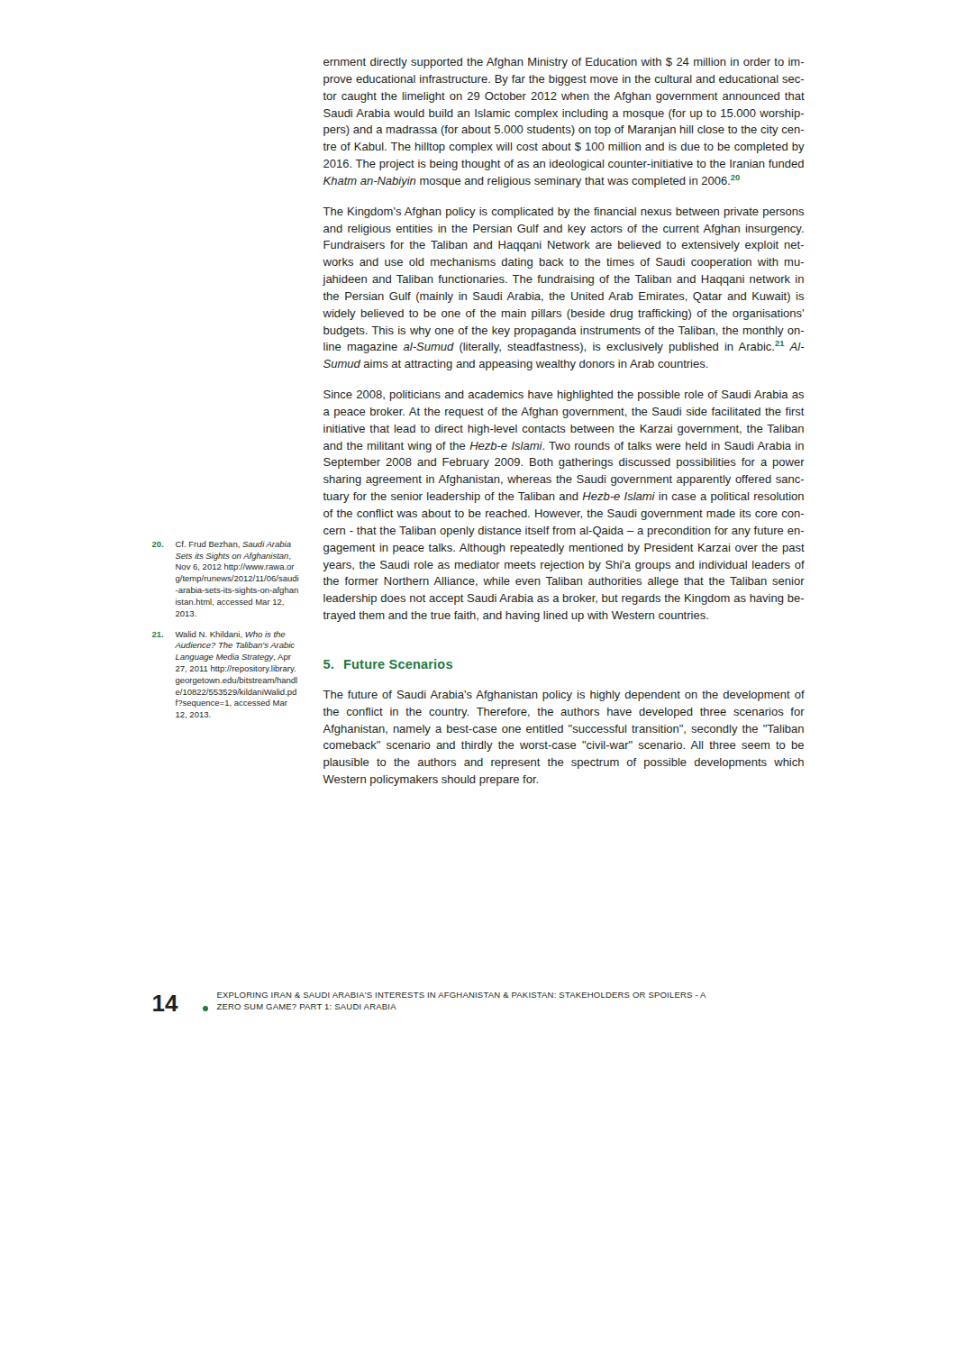20. Cf. Frud Bezhan, Saudi Arabia Sets its Sights on Afghanistan, Nov 6, 2012 http://www.rawa.org/temp/runews/2012/11/06/saudi-arabia-sets-its-sights-on-afghanistan.html, accessed Mar 12, 2013.
21. Walid N. Khildani, Who is the Audience? The Taliban's Arabic Language Media Strategy, Apr 27, 2011 http://repository.library.georgetown.edu/bitstream/handle/10822/553529/kildaniWalid.pdf?sequence=1, accessed Mar 12, 2013.
ernment directly supported the Afghan Ministry of Education with $ 24 million in order to improve educational infrastructure. By far the biggest move in the cultural and educational sector caught the limelight on 29 October 2012 when the Afghan government announced that Saudi Arabia would build an Islamic complex including a mosque (for up to 15.000 worshippers) and a madrassa (for about 5.000 students) on top of Maranjan hill close to the city centre of Kabul. The hilltop complex will cost about $ 100 million and is due to be completed by 2016. The project is being thought of as an ideological counter-initiative to the Iranian funded Khatm an-Nabiyin mosque and religious seminary that was completed in 2006.20
The Kingdom's Afghan policy is complicated by the financial nexus between private persons and religious entities in the Persian Gulf and key actors of the current Afghan insurgency. Fundraisers for the Taliban and Haqqani Network are believed to extensively exploit networks and use old mechanisms dating back to the times of Saudi cooperation with mujahideen and Taliban functionaries. The fundraising of the Taliban and Haqqani network in the Persian Gulf (mainly in Saudi Arabia, the United Arab Emirates, Qatar and Kuwait) is widely believed to be one of the main pillars (beside drug trafficking) of the organisations' budgets. This is why one of the key propaganda instruments of the Taliban, the monthly online magazine al-Sumud (literally, steadfastness), is exclusively published in Arabic.21 Al-Sumud aims at attracting and appeasing wealthy donors in Arab countries.
Since 2008, politicians and academics have highlighted the possible role of Saudi Arabia as a peace broker. At the request of the Afghan government, the Saudi side facilitated the first initiative that lead to direct high-level contacts between the Karzai government, the Taliban and the militant wing of the Hezb-e Islami. Two rounds of talks were held in Saudi Arabia in September 2008 and February 2009. Both gatherings discussed possibilities for a power sharing agreement in Afghanistan, whereas the Saudi government apparently offered sanctuary for the senior leadership of the Taliban and Hezb-e Islami in case a political resolution of the conflict was about to be reached. However, the Saudi government made its core concern - that the Taliban openly distance itself from al-Qaida – a precondition for any future engagement in peace talks. Although repeatedly mentioned by President Karzai over the past years, the Saudi role as mediator meets rejection by Shi'a groups and individual leaders of the former Northern Alliance, while even Taliban authorities allege that the Taliban senior leadership does not accept Saudi Arabia as a broker, but regards the Kingdom as having betrayed them and the true faith, and having lined up with Western countries.
5. Future Scenarios
The future of Saudi Arabia's Afghanistan policy is highly dependent on the development of the conflict in the country. Therefore, the authors have developed three scenarios for Afghanistan, namely a best-case one entitled "successful transition", secondly the "Taliban comeback" scenario and thirdly the worst-case "civil-war" scenario. All three seem to be plausible to the authors and represent the spectrum of possible developments which Western policymakers should prepare for.
14
Exploring Iran & Saudi Arabia's Interests in Afghanistan & Pakistan: Stakeholders or Spoilers - A
Zero Sum Game? Part 1: Saudi Arabia